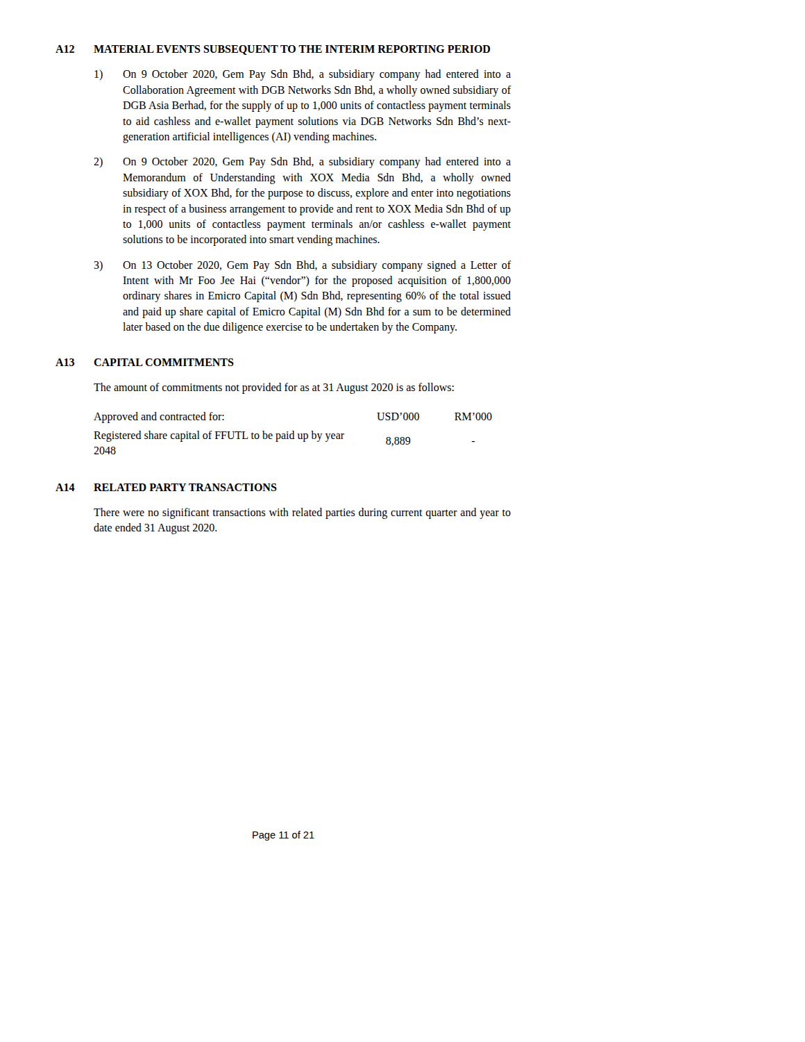A12 MATERIAL EVENTS SUBSEQUENT TO THE INTERIM REPORTING PERIOD
1) On 9 October 2020, Gem Pay Sdn Bhd, a subsidiary company had entered into a Collaboration Agreement with DGB Networks Sdn Bhd, a wholly owned subsidiary of DGB Asia Berhad, for the supply of up to 1,000 units of contactless payment terminals to aid cashless and e-wallet payment solutions via DGB Networks Sdn Bhd’s next-generation artificial intelligences (AI) vending machines.
2) On 9 October 2020, Gem Pay Sdn Bhd, a subsidiary company had entered into a Memorandum of Understanding with XOX Media Sdn Bhd, a wholly owned subsidiary of XOX Bhd, for the purpose to discuss, explore and enter into negotiations in respect of a business arrangement to provide and rent to XOX Media Sdn Bhd of up to 1,000 units of contactless payment terminals an/or cashless e-wallet payment solutions to be incorporated into smart vending machines.
3) On 13 October 2020, Gem Pay Sdn Bhd, a subsidiary company signed a Letter of Intent with Mr Foo Jee Hai (“vendor”) for the proposed acquisition of 1,800,000 ordinary shares in Emicro Capital (M) Sdn Bhd, representing 60% of the total issued and paid up share capital of Emicro Capital (M) Sdn Bhd for a sum to be determined later based on the due diligence exercise to be undertaken by the Company.
A13 CAPITAL COMMITMENTS
The amount of commitments not provided for as at 31 August 2020 is as follows:
| Approved and contracted for: | USD’000 | RM’000 |
| Registered share capital of FFUTL to be paid up by year 2048 | 8,889 | - |
A14 RELATED PARTY TRANSACTIONS
There were no significant transactions with related parties during current quarter and year to date ended 31 August 2020.
Page 11 of 21